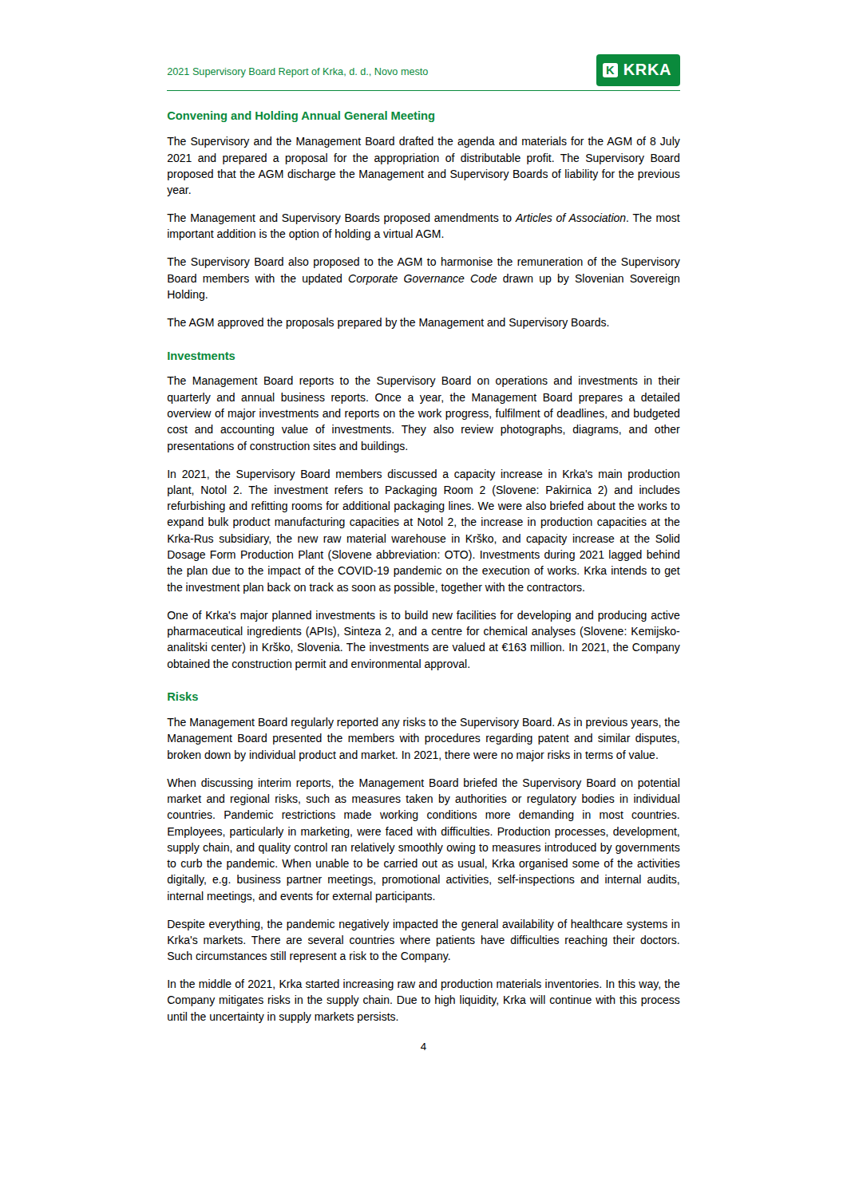2021 Supervisory Board Report of Krka, d. d., Novo mesto
KKRKA
Convening and Holding Annual General Meeting
The Supervisory and the Management Board drafted the agenda and materials for the AGM of 8 July 2021 and prepared a proposal for the appropriation of distributable profit. The Supervisory Board proposed that the AGM discharge the Management and Supervisory Boards of liability for the previous year.
The Management and Supervisory Boards proposed amendments to Articles of Association. The most important addition is the option of holding a virtual AGM.
The Supervisory Board also proposed to the AGM to harmonise the remuneration of the Supervisory Board members with the updated Corporate Governance Code drawn up by Slovenian Sovereign Holding.
The AGM approved the proposals prepared by the Management and Supervisory Boards.
Investments
The Management Board reports to the Supervisory Board on operations and investments in their quarterly and annual business reports. Once a year, the Management Board prepares a detailed overview of major investments and reports on the work progress, fulfilment of deadlines, and budgeted cost and accounting value of investments. They also review photographs, diagrams, and other presentations of construction sites and buildings.
In 2021, the Supervisory Board members discussed a capacity increase in Krka's main production plant, Notol 2. The investment refers to Packaging Room 2 (Slovene: Pakirnica 2) and includes refurbishing and refitting rooms for additional packaging lines. We were also briefed about the works to expand bulk product manufacturing capacities at Notol 2, the increase in production capacities at the Krka-Rus subsidiary, the new raw material warehouse in Krško, and capacity increase at the Solid Dosage Form Production Plant (Slovene abbreviation: OTO). Investments during 2021 lagged behind the plan due to the impact of the COVID-19 pandemic on the execution of works. Krka intends to get the investment plan back on track as soon as possible, together with the contractors.
One of Krka's major planned investments is to build new facilities for developing and producing active pharmaceutical ingredients (APIs), Sinteza 2, and a centre for chemical analyses (Slovene: Kemijsko-analitski center) in Krško, Slovenia. The investments are valued at €163 million. In 2021, the Company obtained the construction permit and environmental approval.
Risks
The Management Board regularly reported any risks to the Supervisory Board. As in previous years, the Management Board presented the members with procedures regarding patent and similar disputes, broken down by individual product and market. In 2021, there were no major risks in terms of value.
When discussing interim reports, the Management Board briefed the Supervisory Board on potential market and regional risks, such as measures taken by authorities or regulatory bodies in individual countries. Pandemic restrictions made working conditions more demanding in most countries. Employees, particularly in marketing, were faced with difficulties. Production processes, development, supply chain, and quality control ran relatively smoothly owing to measures introduced by governments to curb the pandemic. When unable to be carried out as usual, Krka organised some of the activities digitally, e.g. business partner meetings, promotional activities, self-inspections and internal audits, internal meetings, and events for external participants.
Despite everything, the pandemic negatively impacted the general availability of healthcare systems in Krka's markets. There are several countries where patients have difficulties reaching their doctors. Such circumstances still represent a risk to the Company.
In the middle of 2021, Krka started increasing raw and production materials inventories. In this way, the Company mitigates risks in the supply chain. Due to high liquidity, Krka will continue with this process until the uncertainty in supply markets persists.
4